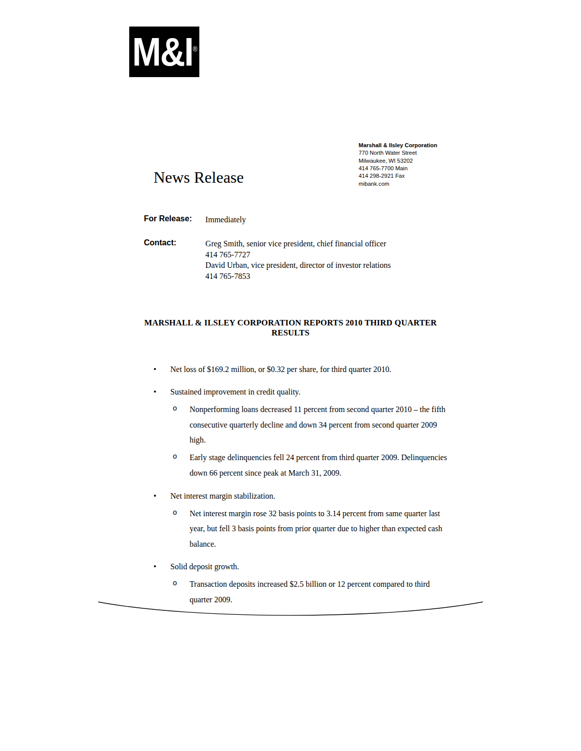M&I®
News Release
Marshall & Ilsley Corporation
770 North Water Street
Milwaukee, WI 53202
414 765-7700 Main
414 298-2921 Fax
mibank.com
| For Release: | Immediately |
| Contact: | Greg Smith, senior vice president, chief financial officer 414 765-7727 David Urban, vice president, director of investor relations 414 765-7853 |
MARSHALL & ILSLEY CORPORATION REPORTS 2010 THIRD QUARTER RESULTS
Net loss of $169.2 million, or $0.32 per share, for third quarter 2010.
Sustained improvement in credit quality.
Nonperforming loans decreased 11 percent from second quarter 2010 – the fifth consecutive quarterly decline and down 34 percent from second quarter 2009 high.
Early stage delinquencies fell 24 percent from third quarter 2009. Delinquencies down 66 percent since peak at March 31, 2009.
Net interest margin stabilization.
Net interest margin rose 32 basis points to 3.14 percent from same quarter last year, but fell 3 basis points from prior quarter due to higher than expected cash balance.
Solid deposit growth.
Transaction deposits increased $2.5 billion or 12 percent compared to third quarter 2009.